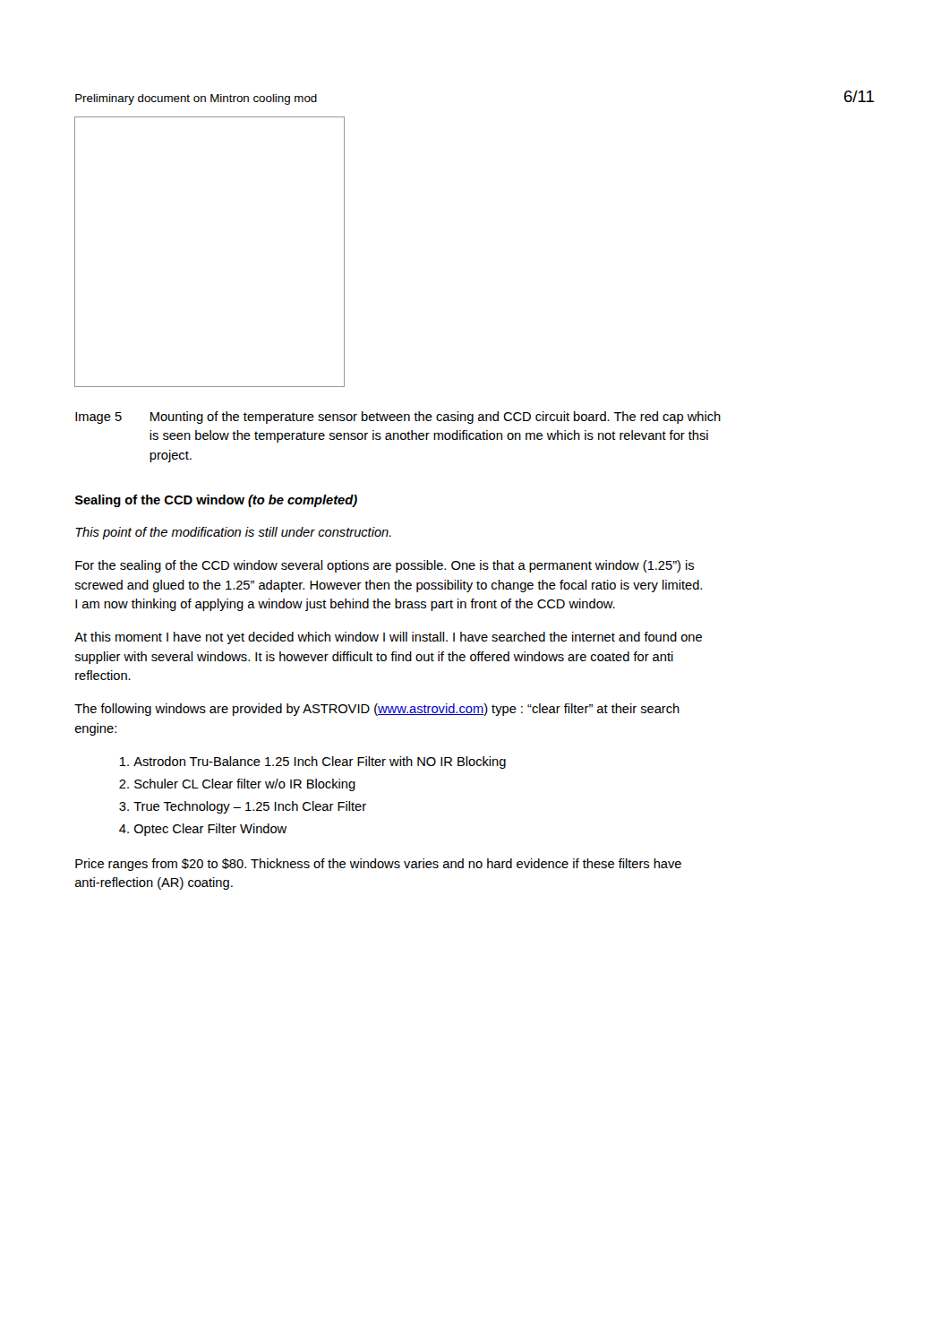Preliminary document on Mintron cooling mod 6/11
Image 5
Mounting of the temperature sensor between the casing and CCD circuit board. The red cap which is seen below the temperature sensor is another modification on me which is not relevant for thsi project.
Sealing of the CCD window (to be completed)
This point of the modification is still under construction.
For the sealing of the CCD window several options are possible. One is that a permanent window (1.25”) is screwed and glued to the 1.25” adapter. However then the possibility to change the focal ratio is very limited. I am now thinking of applying a window just behind the brass part in front of the CCD window.
At this moment I have not yet decided which window I will install. I have searched the internet and found one supplier with several windows. It is however difficult to find out if the offered windows are coated for anti reflection.
The following windows are provided by ASTROVID (www.astrovid.com) type : “clear filter” at their search engine:
Astrodon Tru-Balance 1.25 Inch Clear Filter with NO IR Blocking
Schuler CL Clear filter w/o IR Blocking
True Technology – 1.25 Inch Clear Filter
Optec Clear Filter Window
Price ranges from $20 to $80. Thickness of the windows varies and no hard evidence if these filters have anti-reflection (AR) coating.